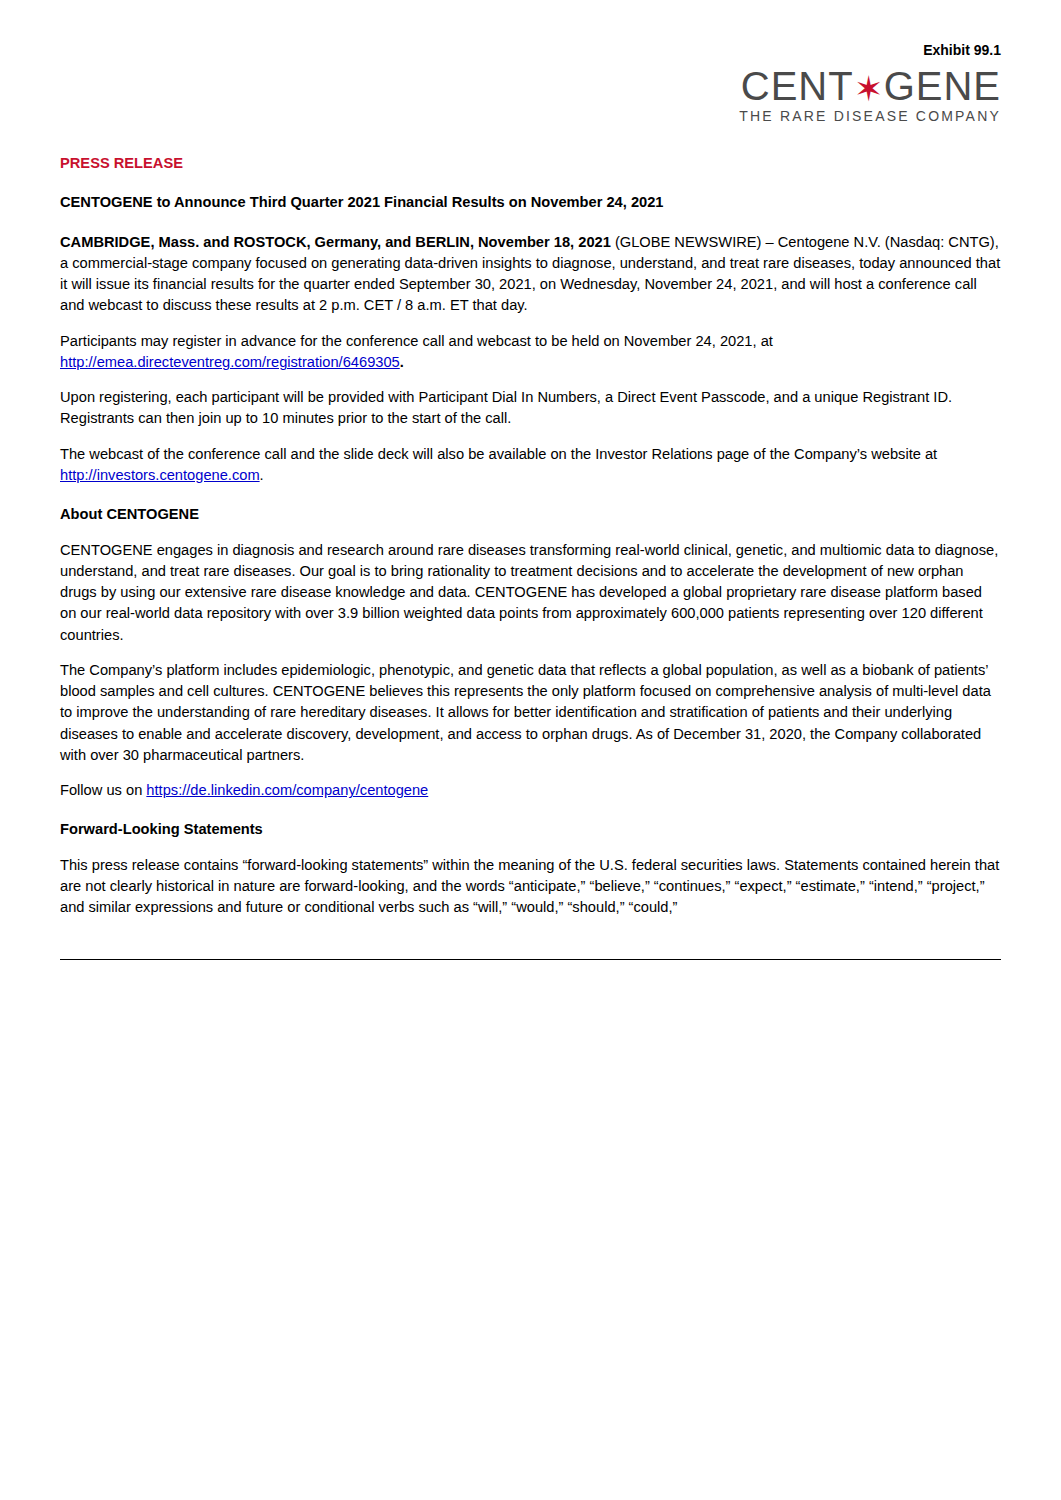Exhibit 99.1
CENT✶GENE
THE RARE DISEASE COMPANY
PRESS RELEASE
CENTOGENE to Announce Third Quarter 2021 Financial Results on November 24, 2021
CAMBRIDGE, Mass. and ROSTOCK, Germany, and BERLIN, November 18, 2021 (GLOBE NEWSWIRE) – Centogene N.V. (Nasdaq: CNTG), a commercial-stage company focused on generating data-driven insights to diagnose, understand, and treat rare diseases, today announced that it will issue its financial results for the quarter ended September 30, 2021, on Wednesday, November 24, 2021, and will host a conference call and webcast to discuss these results at 2 p.m. CET / 8 a.m. ET that day.
Participants may register in advance for the conference call and webcast to be held on November 24, 2021, at http://emea.directeventreg.com/registration/6469305.
Upon registering, each participant will be provided with Participant Dial In Numbers, a Direct Event Passcode, and a unique Registrant ID. Registrants can then join up to 10 minutes prior to the start of the call.
The webcast of the conference call and the slide deck will also be available on the Investor Relations page of the Company’s website at http://investors.centogene.com.
About CENTOGENE
CENTOGENE engages in diagnosis and research around rare diseases transforming real-world clinical, genetic, and multiomic data to diagnose, understand, and treat rare diseases. Our goal is to bring rationality to treatment decisions and to accelerate the development of new orphan drugs by using our extensive rare disease knowledge and data. CENTOGENE has developed a global proprietary rare disease platform based on our real-world data repository with over 3.9 billion weighted data points from approximately 600,000 patients representing over 120 different countries.
The Company’s platform includes epidemiologic, phenotypic, and genetic data that reflects a global population, as well as a biobank of patients’ blood samples and cell cultures. CENTOGENE believes this represents the only platform focused on comprehensive analysis of multi-level data to improve the understanding of rare hereditary diseases. It allows for better identification and stratification of patients and their underlying diseases to enable and accelerate discovery, development, and access to orphan drugs. As of December 31, 2020, the Company collaborated with over 30 pharmaceutical partners.
Follow us on https://de.linkedin.com/company/centogene
Forward-Looking Statements
This press release contains “forward-looking statements” within the meaning of the U.S. federal securities laws. Statements contained herein that are not clearly historical in nature are forward-looking, and the words “anticipate,” “believe,” “continues,” “expect,” “estimate,” “intend,” “project,” and similar expressions and future or conditional verbs such as “will,” “would,” “should,” “could,”